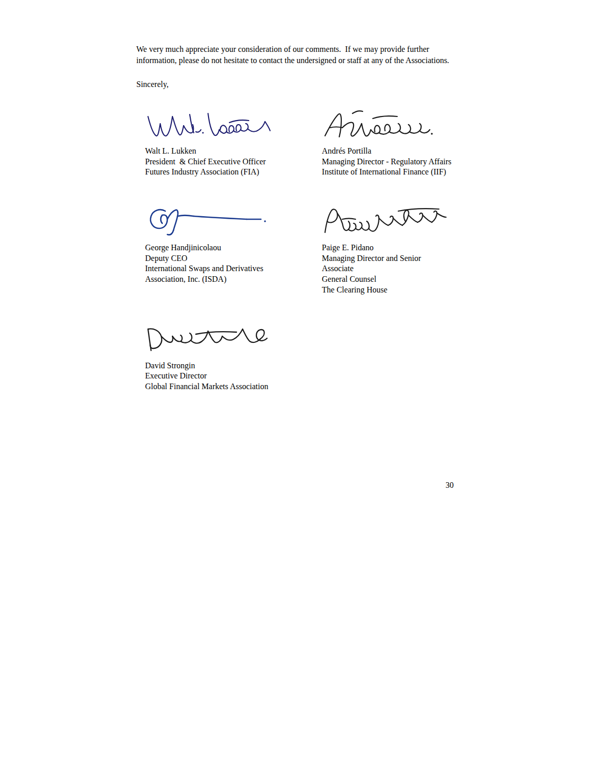We very much appreciate your consideration of our comments. If we may provide further information, please do not hesitate to contact the undersigned or staff at any of the Associations.
Sincerely,
| Walt L. Lukken President & Chief Executive Officer Futures Industry Association (FIA) | Andrés Portilla Managing Director - Regulatory Affairs Institute of International Finance (IIF) |
| George Handjinicolaou Deputy CEO International Swaps and Derivatives Association, Inc. (ISDA) | Paige E. Pidano Managing Director and Senior Associate General Counsel The Clearing House |
| David Strongin Executive Director Global Financial Markets Association | |
30